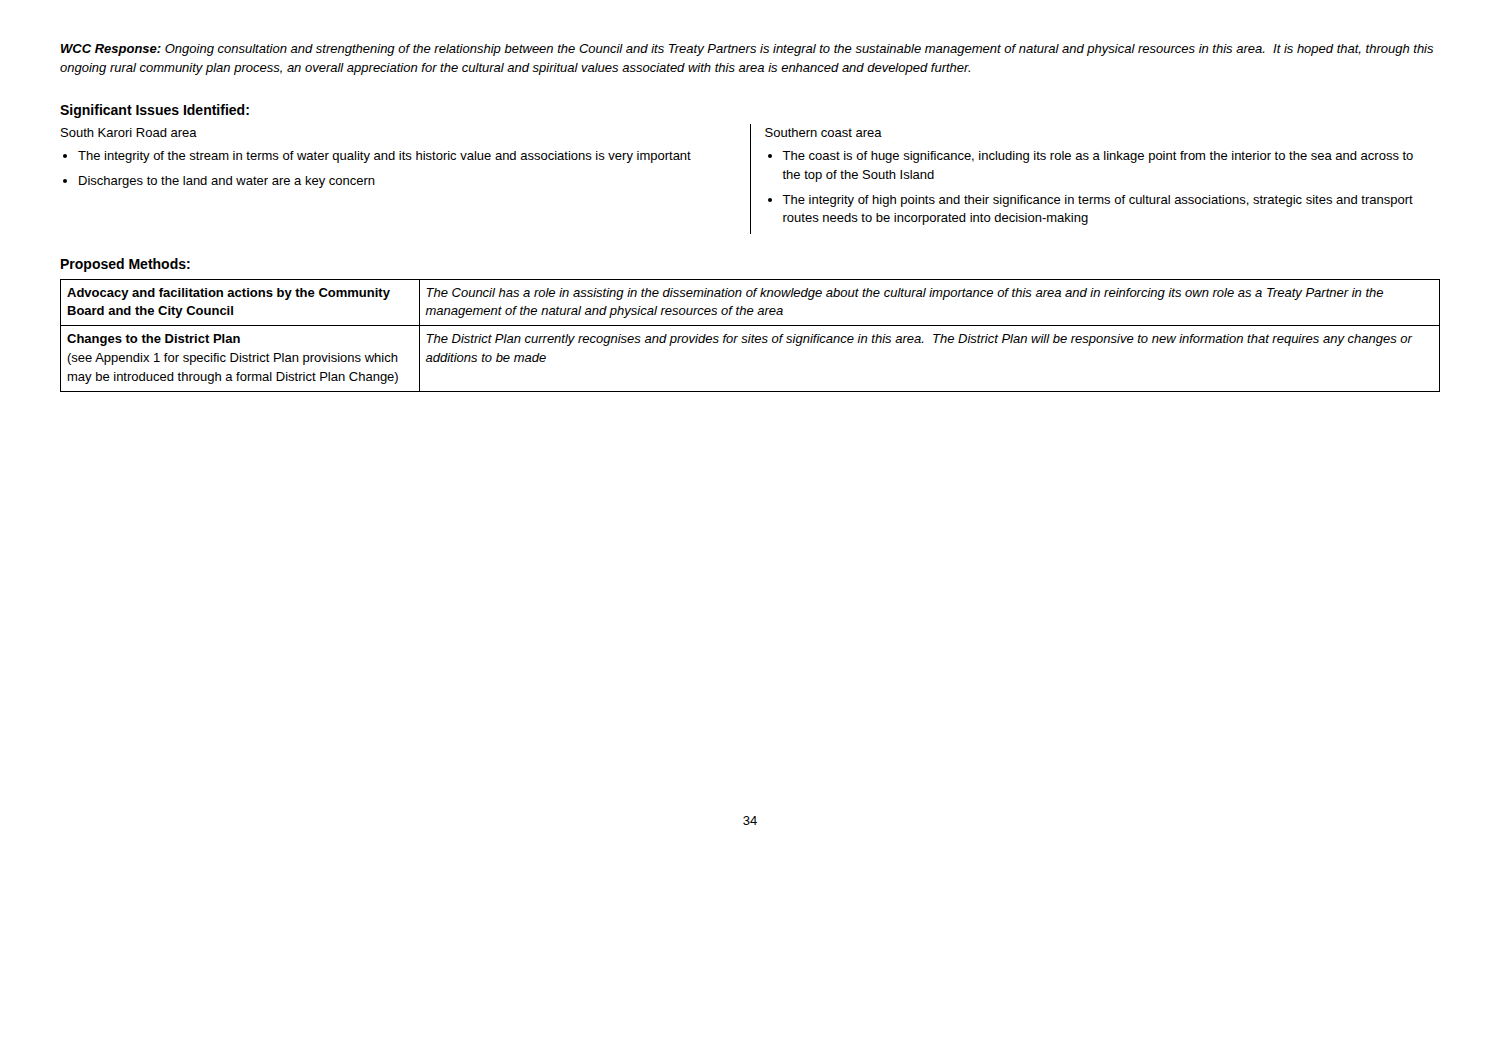WCC Response: Ongoing consultation and strengthening of the relationship between the Council and its Treaty Partners is integral to the sustainable management of natural and physical resources in this area. It is hoped that, through this ongoing rural community plan process, an overall appreciation for the cultural and spiritual values associated with this area is enhanced and developed further.
Significant Issues Identified:
| South Karori Road area The integrity of the stream in terms of water quality and its historic value and associations is very important Discharges to the land and water are a key concern | Southern coast area The coast is of huge significance, including its role as a linkage point from the interior to the sea and across to the top of the South Island The integrity of high points and their significance in terms of cultural associations, strategic sites and transport routes needs to be incorporated into decision-making |
Proposed Methods:
| Advocacy and facilitation actions by the Community Board and the City Council | The Council has a role in assisting in the dissemination of knowledge about the cultural importance of this area and in reinforcing its own role as a Treaty Partner in the management of the natural and physical resources of the area |
| Changes to the District Plan (see Appendix 1 for specific District Plan provisions which may be introduced through a formal District Plan Change) | The District Plan currently recognises and provides for sites of significance in this area. The District Plan will be responsive to new information that requires any changes or additions to be made |
34